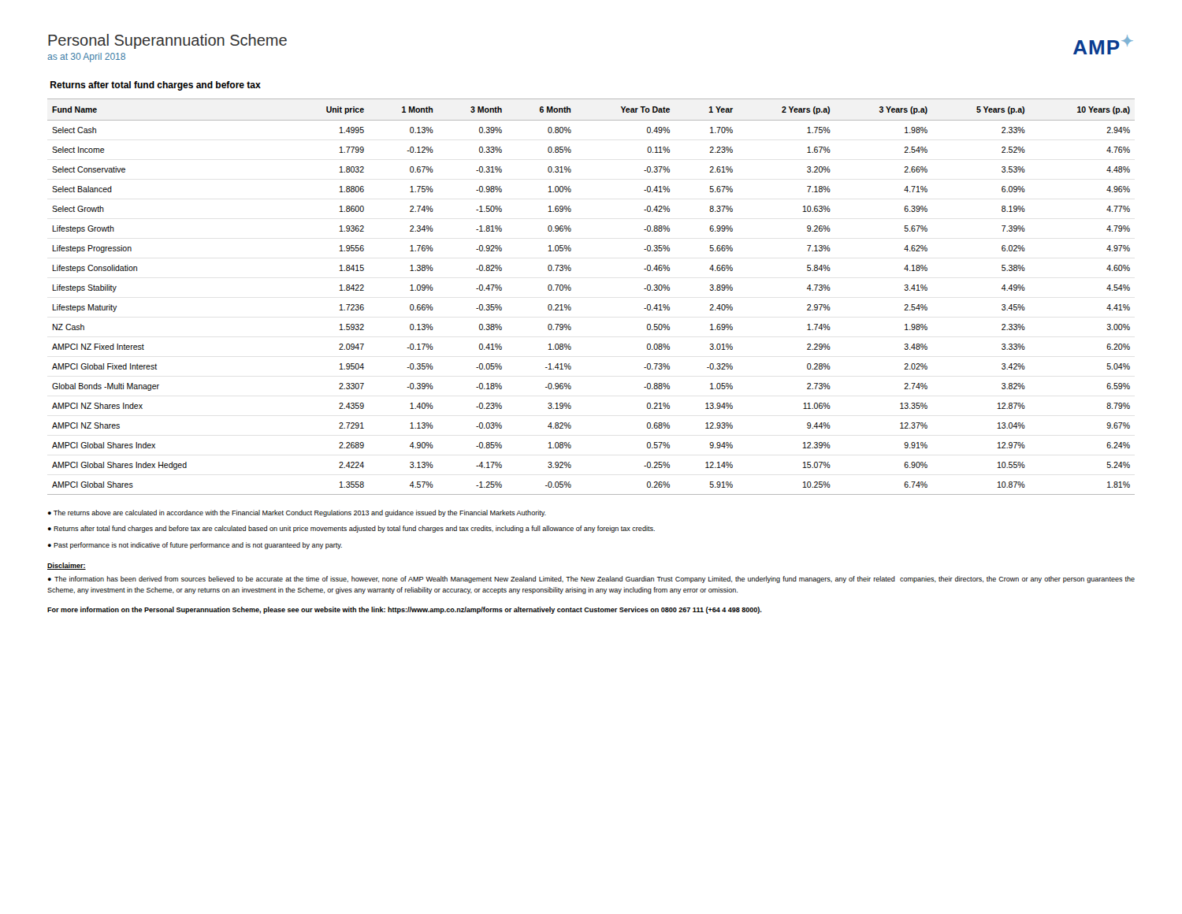Personal Superannuation Scheme
as at 30 April 2018
AMP✦
Returns after total fund charges and before tax
| Fund Name | Unit price | 1 Month | 3 Month | 6 Month | Year To Date | 1 Year | 2 Years (p.a) | 3 Years (p.a) | 5 Years (p.a) | 10 Years (p.a) |
| --- | --- | --- | --- | --- | --- | --- | --- | --- | --- | --- |
| Select Cash | 1.4995 | 0.13% | 0.39% | 0.80% | 0.49% | 1.70% | 1.75% | 1.98% | 2.33% | 2.94% |
| Select Income | 1.7799 | -0.12% | 0.33% | 0.85% | 0.11% | 2.23% | 1.67% | 2.54% | 2.52% | 4.76% |
| Select Conservative | 1.8032 | 0.67% | -0.31% | 0.31% | -0.37% | 2.61% | 3.20% | 2.66% | 3.53% | 4.48% |
| Select Balanced | 1.8806 | 1.75% | -0.98% | 1.00% | -0.41% | 5.67% | 7.18% | 4.71% | 6.09% | 4.96% |
| Select Growth | 1.8600 | 2.74% | -1.50% | 1.69% | -0.42% | 8.37% | 10.63% | 6.39% | 8.19% | 4.77% |
| Lifesteps Growth | 1.9362 | 2.34% | -1.81% | 0.96% | -0.88% | 6.99% | 9.26% | 5.67% | 7.39% | 4.79% |
| Lifesteps Progression | 1.9556 | 1.76% | -0.92% | 1.05% | -0.35% | 5.66% | 7.13% | 4.62% | 6.02% | 4.97% |
| Lifesteps Consolidation | 1.8415 | 1.38% | -0.82% | 0.73% | -0.46% | 4.66% | 5.84% | 4.18% | 5.38% | 4.60% |
| Lifesteps Stability | 1.8422 | 1.09% | -0.47% | 0.70% | -0.30% | 3.89% | 4.73% | 3.41% | 4.49% | 4.54% |
| Lifesteps Maturity | 1.7236 | 0.66% | -0.35% | 0.21% | -0.41% | 2.40% | 2.97% | 2.54% | 3.45% | 4.41% |
| NZ Cash | 1.5932 | 0.13% | 0.38% | 0.79% | 0.50% | 1.69% | 1.74% | 1.98% | 2.33% | 3.00% |
| AMPCI NZ Fixed Interest | 2.0947 | -0.17% | 0.41% | 1.08% | 0.08% | 3.01% | 2.29% | 3.48% | 3.33% | 6.20% |
| AMPCI Global Fixed Interest | 1.9504 | -0.35% | -0.05% | -1.41% | -0.73% | -0.32% | 0.28% | 2.02% | 3.42% | 5.04% |
| Global Bonds -Multi Manager | 2.3307 | -0.39% | -0.18% | -0.96% | -0.88% | 1.05% | 2.73% | 2.74% | 3.82% | 6.59% |
| AMPCI NZ Shares Index | 2.4359 | 1.40% | -0.23% | 3.19% | 0.21% | 13.94% | 11.06% | 13.35% | 12.87% | 8.79% |
| AMPCI NZ Shares | 2.7291 | 1.13% | -0.03% | 4.82% | 0.68% | 12.93% | 9.44% | 12.37% | 13.04% | 9.67% |
| AMPCI Global Shares Index | 2.2689 | 4.90% | -0.85% | 1.08% | 0.57% | 9.94% | 12.39% | 9.91% | 12.97% | 6.24% |
| AMPCI Global Shares Index Hedged | 2.4224 | 3.13% | -4.17% | 3.92% | -0.25% | 12.14% | 15.07% | 6.90% | 10.55% | 5.24% |
| AMPCI Global Shares | 1.3558 | 4.57% | -1.25% | -0.05% | 0.26% | 5.91% | 10.25% | 6.74% | 10.87% | 1.81% |
● The returns above are calculated in accordance with the Financial Market Conduct Regulations 2013 and guidance issued by the Financial Markets Authority.
● Returns after total fund charges and before tax are calculated based on unit price movements adjusted by total fund charges and tax credits, including a full allowance of any foreign tax credits.
● Past performance is not indicative of future performance and is not guaranteed by any party.
Disclaimer:
● The information has been derived from sources believed to be accurate at the time of issue, however, none of AMP Wealth Management New Zealand Limited, The New Zealand Guardian Trust Company Limited, the underlying fund managers, any of their related companies, their directors, the Crown or any other person guarantees the Scheme, any investment in the Scheme, or any returns on an investment in the Scheme, or gives any warranty of reliability or accuracy, or accepts any responsibility arising in any way including from any error or omission.
For more information on the Personal Superannuation Scheme, please see our website with the link: https://www.amp.co.nz/amp/forms or alternatively contact Customer Services on 0800 267 111 (+64 4 498 8000).